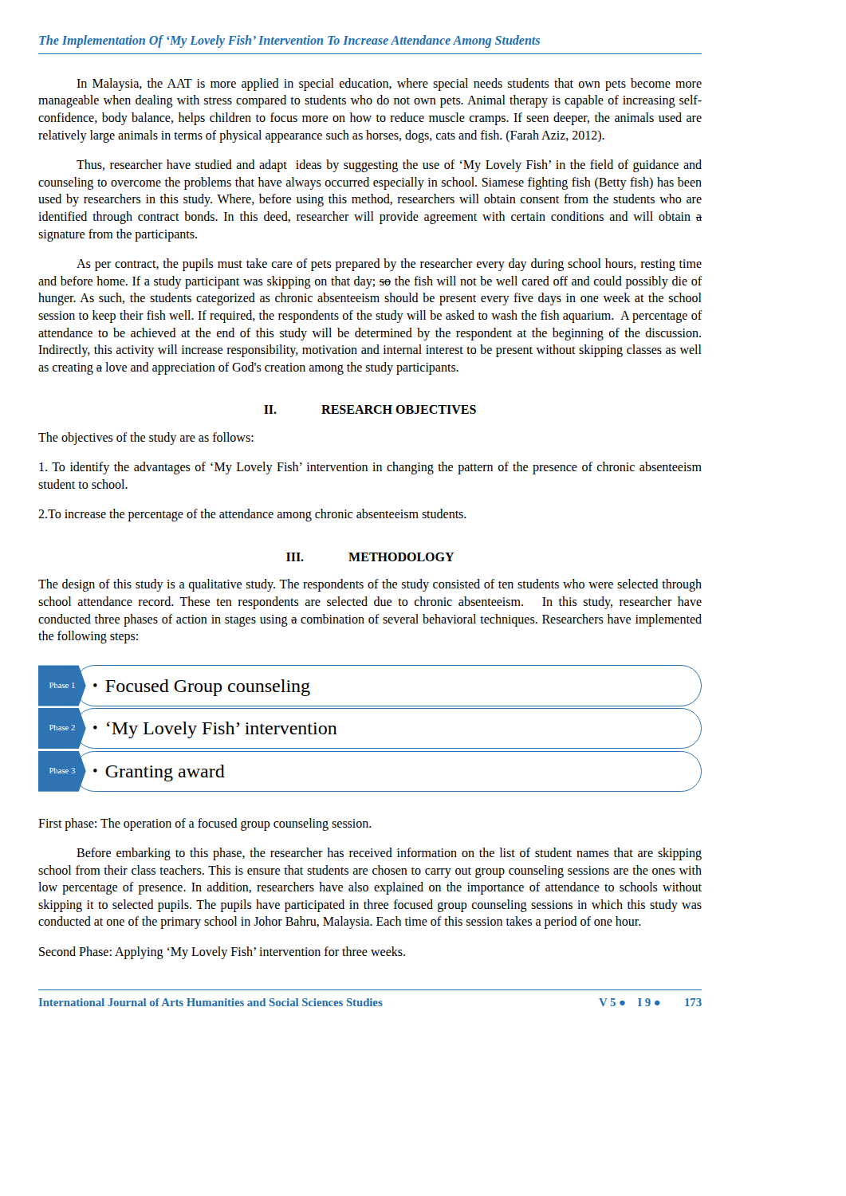The Implementation Of ‘My Lovely Fish’ Intervention To Increase Attendance Among Students
In Malaysia, the AAT is more applied in special education, where special needs students that own pets become more manageable when dealing with stress compared to students who do not own pets. Animal therapy is capable of increasing self-confidence, body balance, helps children to focus more on how to reduce muscle cramps. If seen deeper, the animals used are relatively large animals in terms of physical appearance such as horses, dogs, cats and fish. (Farah Aziz, 2012).
Thus, researcher have studied and adapt ideas by suggesting the use of ‘My Lovely Fish’ in the field of guidance and counseling to overcome the problems that have always occurred especially in school. Siamese fighting fish (Betty fish) has been used by researchers in this study. Where, before using this method, researchers will obtain consent from the students who are identified through contract bonds. In this deed, researcher will provide agreement with certain conditions and will obtain a signature from the participants.
As per contract, the pupils must take care of pets prepared by the researcher every day during school hours, resting time and before home. If a study participant was skipping on that day; so the fish will not be well cared off and could possibly die of hunger. As such, the students categorized as chronic absenteeism should be present every five days in one week at the school session to keep their fish well. If required, the respondents of the study will be asked to wash the fish aquarium. A percentage of attendance to be achieved at the end of this study will be determined by the respondent at the beginning of the discussion. Indirectly, this activity will increase responsibility, motivation and internal interest to be present without skipping classes as well as creating a love and appreciation of God's creation among the study participants.
II. RESEARCH OBJECTIVES
The objectives of the study are as follows:
1. To identify the advantages of ‘My Lovely Fish’ intervention in changing the pattern of the presence of chronic absenteeism student to school.
2.To increase the percentage of the attendance among chronic absenteeism students.
III. METHODOLOGY
The design of this study is a qualitative study. The respondents of the study consisted of ten students who were selected through school attendance record. These ten respondents are selected due to chronic absenteeism. In this study, researcher have conducted three phases of action in stages using a combination of several behavioral techniques. Researchers have implemented the following steps:
Phase 1
•Focused Group counseling
Phase 2
•‘My Lovely Fish’ intervention
Phase 3
•Granting award
First phase: The operation of a focused group counseling session.
Before embarking to this phase, the researcher has received information on the list of student names that are skipping school from their class teachers. This is ensure that students are chosen to carry out group counseling sessions are the ones with low percentage of presence. In addition, researchers have also explained on the importance of attendance to schools without skipping it to selected pupils. The pupils have participated in three focused group counseling sessions in which this study was conducted at one of the primary school in Johor Bahru, Malaysia. Each time of this session takes a period of one hour.
Second Phase: Applying ‘My Lovely Fish’ intervention for three weeks.
International Journal of Arts Humanities and Social Sciences Studies V 5 ● I 9 ● 173